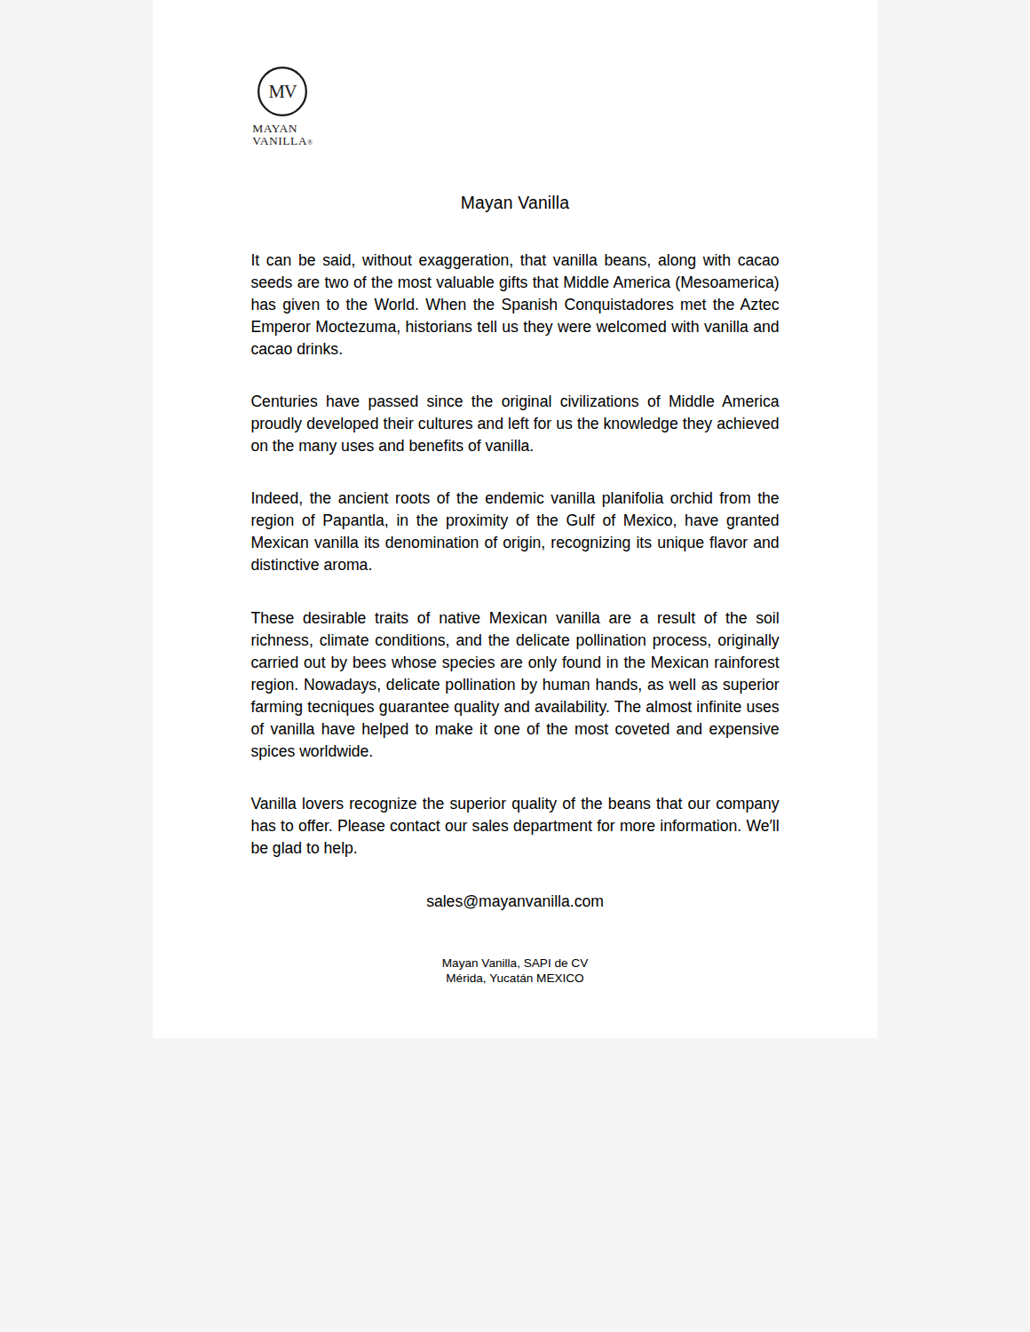MV
MAYAN
VANILLA®
Mayan Vanilla
It can be said, without exaggeration, that vanilla beans, along with cacao seeds are two of the most valuable gifts that Middle America (Mesoamerica) has given to the World. When the Spanish Conquistadores met the Aztec Emperor Moctezuma, historians tell us they were welcomed with vanilla and cacao drinks.
Centuries have passed since the original civilizations of Middle America proudly developed their cultures and left for us the knowledge they achieved on the many uses and benefits of vanilla.
Indeed, the ancient roots of the endemic vanilla planifolia orchid from the region of Papantla, in the proximity of the Gulf of Mexico, have granted Mexican vanilla its denomination of origin, recognizing its unique flavor and distinctive aroma.
These desirable traits of native Mexican vanilla are a result of the soil richness, climate conditions, and the delicate pollination process, originally carried out by bees whose species are only found in the Mexican rainforest region. Nowadays, delicate pollination by human hands, as well as superior farming tecniques guarantee quality and availability. The almost infinite uses of vanilla have helped to make it one of the most coveted and expensive spices worldwide.
Vanilla lovers recognize the superior quality of the beans that our company has to offer. Please contact our sales department for more information. We′ll be glad to help.
sales@mayanvanilla.com
Mayan Vanilla, SAPI de CV
Mérida, Yucatán MEXICO